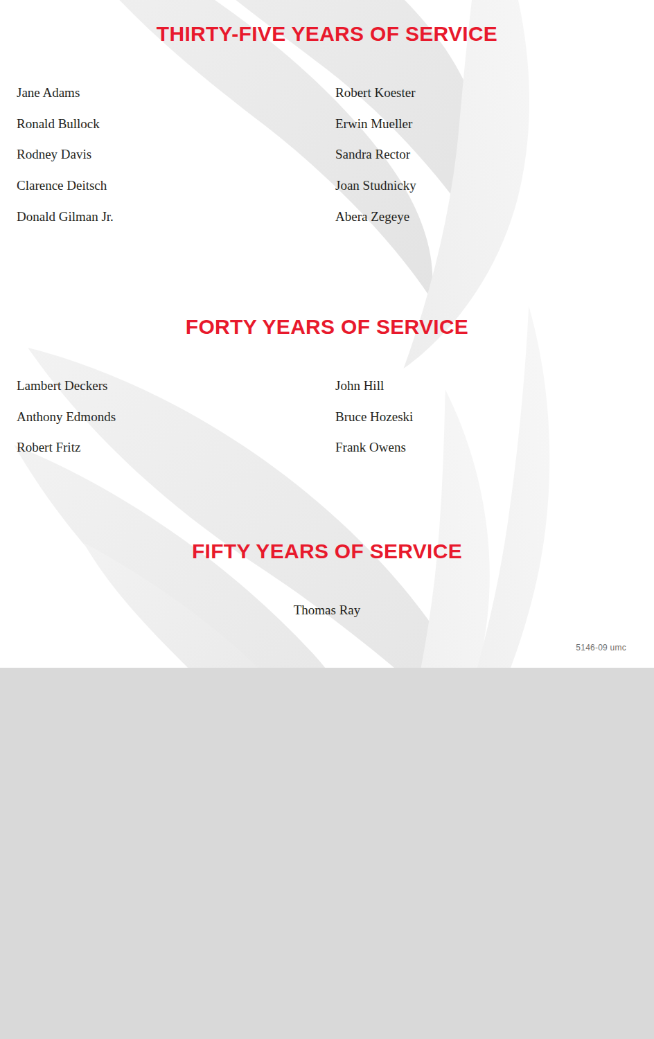THIRTY-FIVE YEARS OF SERVICE
Jane Adams
Ronald Bullock
Rodney Davis
Clarence Deitsch
Donald Gilman Jr.
Robert Koester
Erwin Mueller
Sandra Rector
Joan Studnicky
Abera Zegeye
FORTY YEARS OF SERVICE
Lambert Deckers
Anthony Edmonds
Robert Fritz
John Hill
Bruce Hozeski
Frank Owens
FIFTY YEARS OF SERVICE
Thomas Ray
5146-09 umc